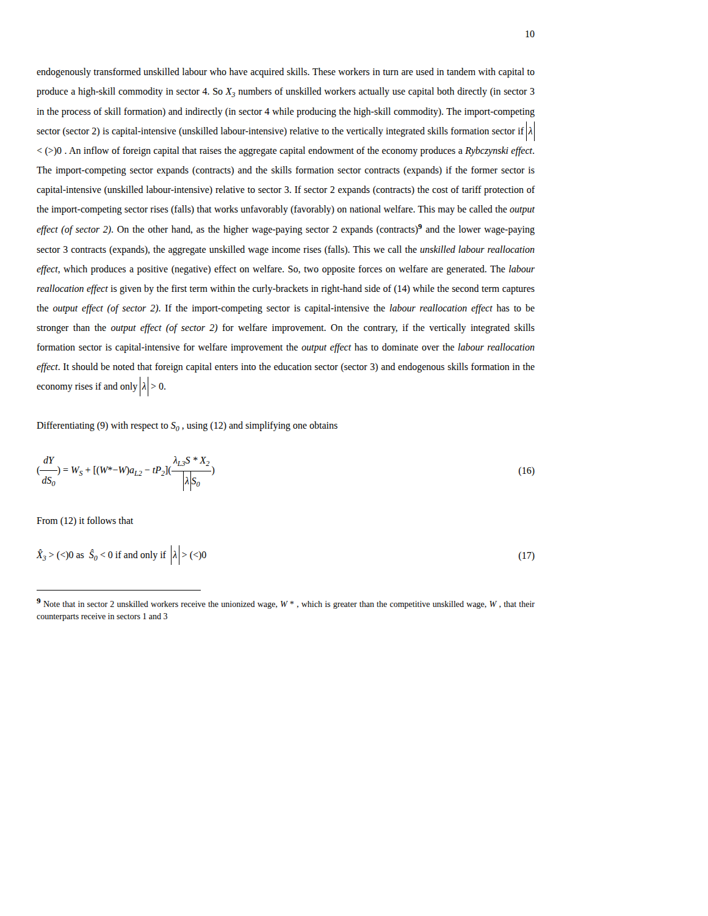10
endogenously transformed unskilled labour who have acquired skills. These workers in turn are used in tandem with capital to produce a high-skill commodity in sector 4. So X3 numbers of unskilled workers actually use capital both directly (in sector 3 in the process of skill formation) and indirectly (in sector 4 while producing the high-skill commodity). The import-competing sector (sector 2) is capital-intensive (unskilled labour-intensive) relative to the vertically integrated skills formation sector if λ < (>)0 . An inflow of foreign capital that raises the aggregate capital endowment of the economy produces a Rybczynski effect. The import-competing sector expands (contracts) and the skills formation sector contracts (expands) if the former sector is capital-intensive (unskilled labour-intensive) relative to sector 3. If sector 2 expands (contracts) the cost of tariff protection of the import-competing sector rises (falls) that works unfavorably (favorably) on national welfare. This may be called the output effect (of sector 2). On the other hand, as the higher wage-paying sector 2 expands (contracts)9 and the lower wage-paying sector 3 contracts (expands), the aggregate unskilled wage income rises (falls). This we call the unskilled labour reallocation effect, which produces a positive (negative) effect on welfare. So, two opposite forces on welfare are generated. The labour reallocation effect is given by the first term within the curly-brackets in right-hand side of (14) while the second term captures the output effect (of sector 2). If the import-competing sector is capital-intensive the labour reallocation effect has to be stronger than the output effect (of sector 2) for welfare improvement. On the contrary, if the vertically integrated skills formation sector is capital-intensive for welfare improvement the output effect has to dominate over the labour reallocation effect. It should be noted that foreign capital enters into the education sector (sector 3) and endogenous skills formation in the economy rises if and only λ > 0.
Differentiating (9) with respect to S0 , using (12) and simplifying one obtains
(dY dS0) = WS + [(W*−W)aL2 − tP2](λL3S * X2 λ S0) (16)
From (12) it follows that
X̂3 > (<)0 as Ŝ0 < 0 if and only if λ > (<)0 (17)
9 Note that in sector 2 unskilled workers receive the unionized wage, W * , which is greater than the competitive unskilled wage, W , that their counterparts receive in sectors 1 and 3